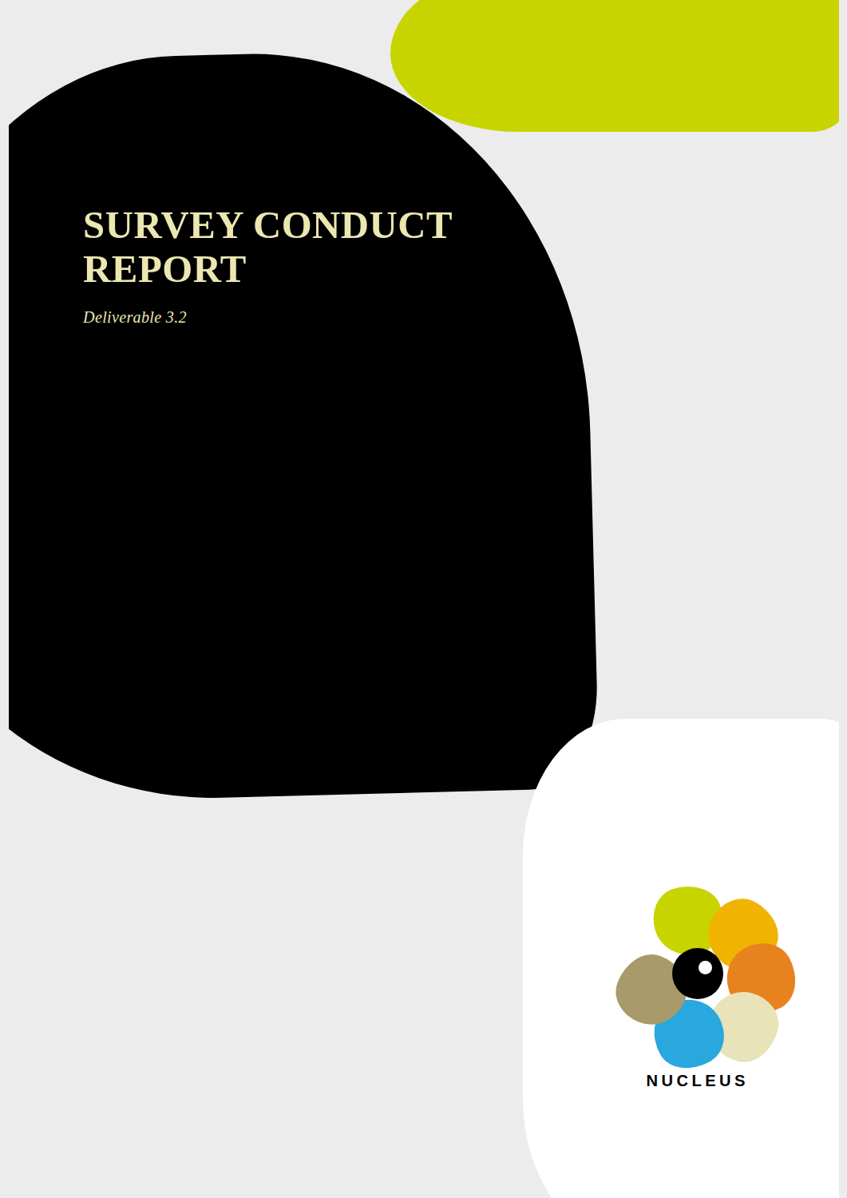Survey Conduct
Report
Deliverable 3.2
NUCLEUS